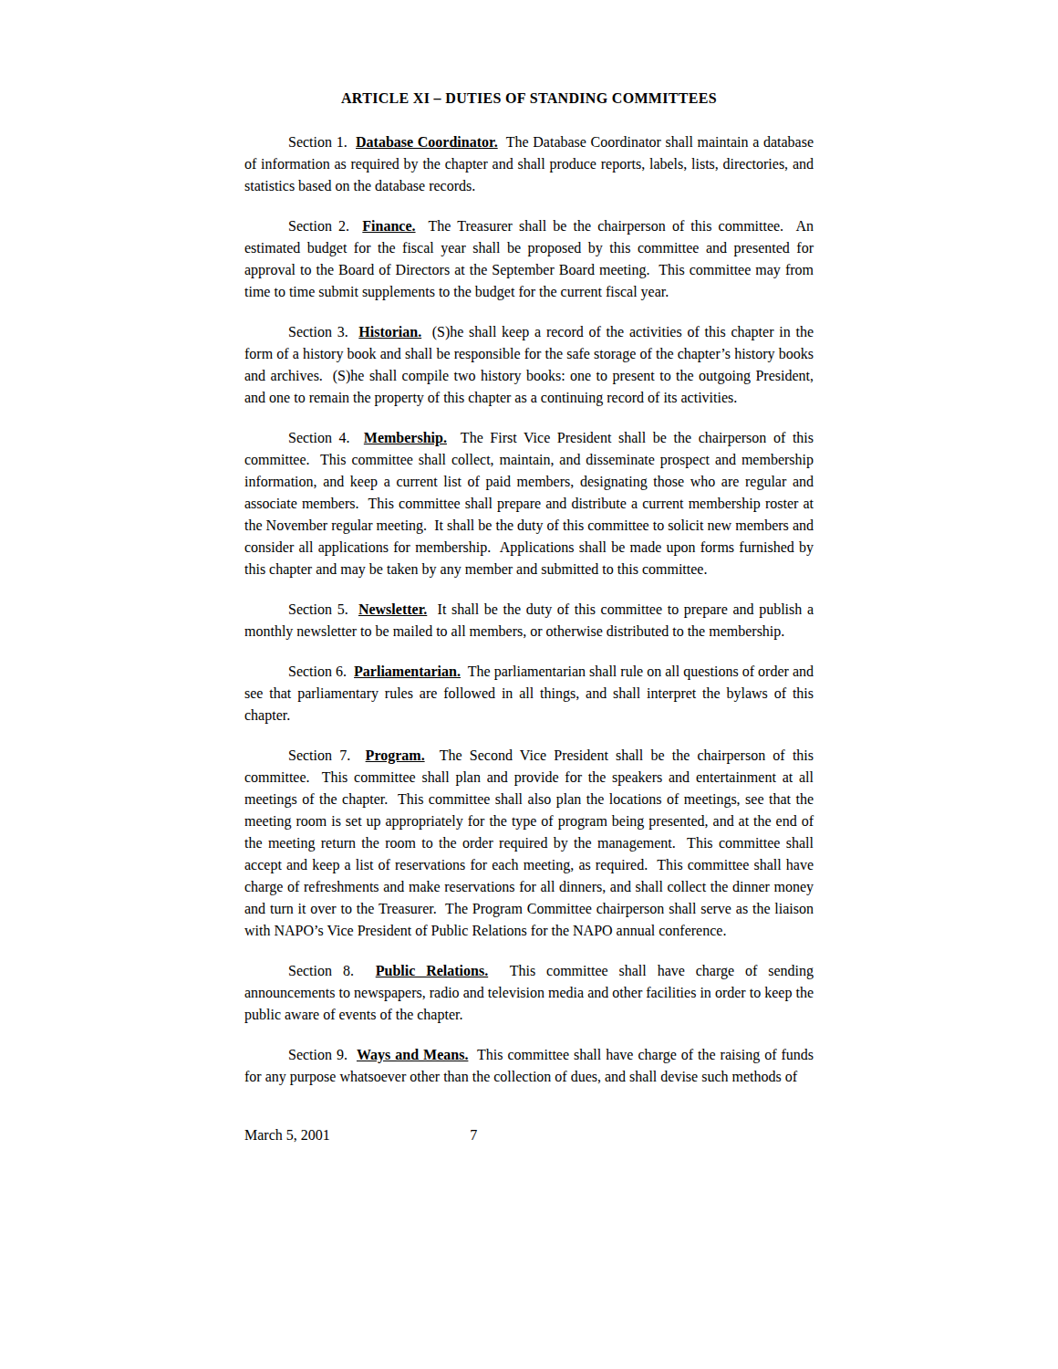ARTICLE XI – DUTIES OF STANDING COMMITTEES
Section 1. Database Coordinator. The Database Coordinator shall maintain a database of information as required by the chapter and shall produce reports, labels, lists, directories, and statistics based on the database records.
Section 2. Finance. The Treasurer shall be the chairperson of this committee. An estimated budget for the fiscal year shall be proposed by this committee and presented for approval to the Board of Directors at the September Board meeting. This committee may from time to time submit supplements to the budget for the current fiscal year.
Section 3. Historian. (S)he shall keep a record of the activities of this chapter in the form of a history book and shall be responsible for the safe storage of the chapter’s history books and archives. (S)he shall compile two history books: one to present to the outgoing President, and one to remain the property of this chapter as a continuing record of its activities.
Section 4. Membership. The First Vice President shall be the chairperson of this committee. This committee shall collect, maintain, and disseminate prospect and membership information, and keep a current list of paid members, designating those who are regular and associate members. This committee shall prepare and distribute a current membership roster at the November regular meeting. It shall be the duty of this committee to solicit new members and consider all applications for membership. Applications shall be made upon forms furnished by this chapter and may be taken by any member and submitted to this committee.
Section 5. Newsletter. It shall be the duty of this committee to prepare and publish a monthly newsletter to be mailed to all members, or otherwise distributed to the membership.
Section 6. Parliamentarian. The parliamentarian shall rule on all questions of order and see that parliamentary rules are followed in all things, and shall interpret the bylaws of this chapter.
Section 7. Program. The Second Vice President shall be the chairperson of this committee. This committee shall plan and provide for the speakers and entertainment at all meetings of the chapter. This committee shall also plan the locations of meetings, see that the meeting room is set up appropriately for the type of program being presented, and at the end of the meeting return the room to the order required by the management. This committee shall accept and keep a list of reservations for each meeting, as required. This committee shall have charge of refreshments and make reservations for all dinners, and shall collect the dinner money and turn it over to the Treasurer. The Program Committee chairperson shall serve as the liaison with NAPO’s Vice President of Public Relations for the NAPO annual conference.
Section 8. Public Relations. This committee shall have charge of sending announcements to newspapers, radio and television media and other facilities in order to keep the public aware of events of the chapter.
Section 9. Ways and Means. This committee shall have charge of the raising of funds for any purpose whatsoever other than the collection of dues, and shall devise such methods of
March 5, 2001 7